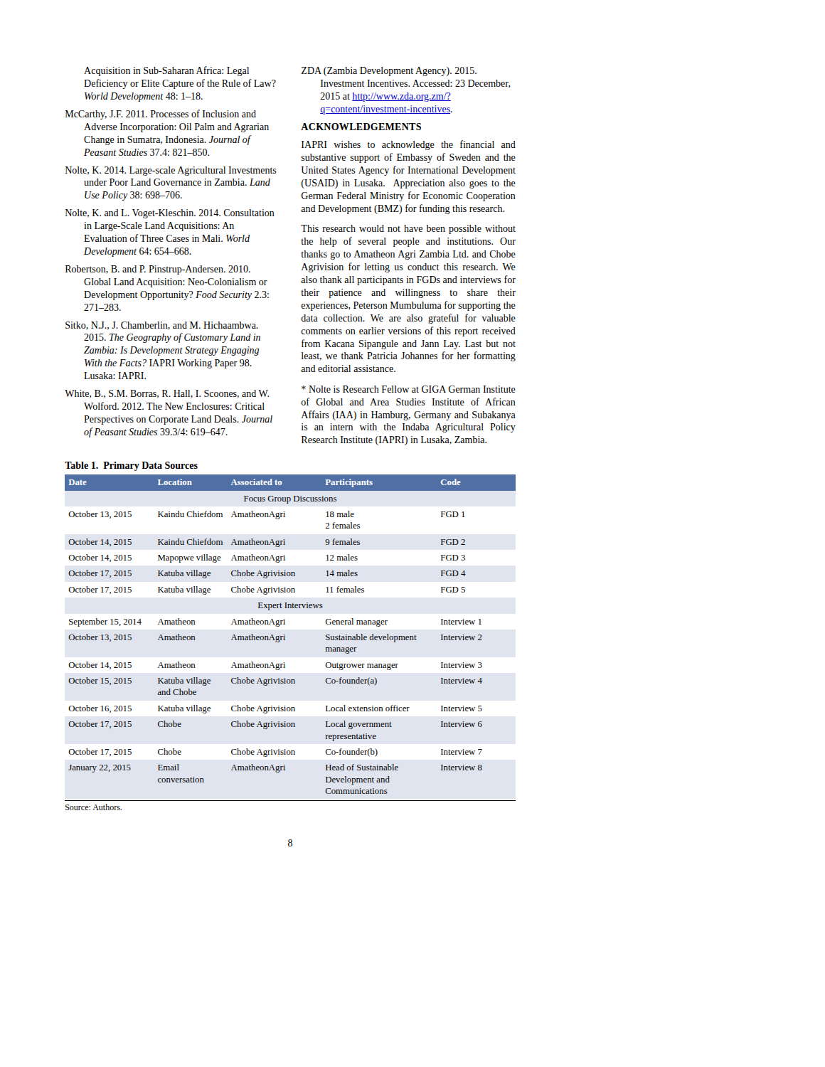Acquisition in Sub-Saharan Africa: Legal Deficiency or Elite Capture of the Rule of Law? World Development 48: 1–18.
McCarthy, J.F. 2011. Processes of Inclusion and Adverse Incorporation: Oil Palm and Agrarian Change in Sumatra, Indonesia. Journal of Peasant Studies 37.4: 821–850.
Nolte, K. 2014. Large-scale Agricultural Investments under Poor Land Governance in Zambia. Land Use Policy 38: 698–706.
Nolte, K. and L. Voget-Kleschin. 2014. Consultation in Large-Scale Land Acquisitions: An Evaluation of Three Cases in Mali. World Development 64: 654–668.
Robertson, B. and P. Pinstrup-Andersen. 2010. Global Land Acquisition: Neo-Colonialism or Development Opportunity? Food Security 2.3: 271–283.
Sitko, N.J., J. Chamberlin, and M. Hichaambwa. 2015. The Geography of Customary Land in Zambia: Is Development Strategy Engaging With the Facts? IAPRI Working Paper 98. Lusaka: IAPRI.
White, B., S.M. Borras, R. Hall, I. Scoones, and W. Wolford. 2012. The New Enclosures: Critical Perspectives on Corporate Land Deals. Journal of Peasant Studies 39.3/4: 619–647.
ZDA (Zambia Development Agency). 2015. Investment Incentives. Accessed: 23 December, 2015 at http://www.zda.org.zm/?q=content/investment-incentives.
ACKNOWLEDGEMENTS
IAPRI wishes to acknowledge the financial and substantive support of Embassy of Sweden and the United States Agency for International Development (USAID) in Lusaka. Appreciation also goes to the German Federal Ministry for Economic Cooperation and Development (BMZ) for funding this research.
This research would not have been possible without the help of several people and institutions. Our thanks go to Amatheon Agri Zambia Ltd. and Chobe Agrivision for letting us conduct this research. We also thank all participants in FGDs and interviews for their patience and willingness to share their experiences, Peterson Mumbuluma for supporting the data collection. We are also grateful for valuable comments on earlier versions of this report received from Kacana Sipangule and Jann Lay. Last but not least, we thank Patricia Johannes for her formatting and editorial assistance.
* Nolte is Research Fellow at GIGA German Institute of Global and Area Studies Institute of African Affairs (IAA) in Hamburg, Germany and Subakanya is an intern with the Indaba Agricultural Policy Research Institute (IAPRI) in Lusaka, Zambia.
Table 1. Primary Data Sources
| Date | Location | Associated to | Participants | Code |
| --- | --- | --- | --- | --- |
| Focus Group Discussions |
| October 13, 2015 | Kaindu Chiefdom | AmatheonAgri | 18 male 2 females | FGD 1 |
| October 14, 2015 | Kaindu Chiefdom | AmatheonAgri | 9 females | FGD 2 |
| October 14, 2015 | Mapopwe village | AmatheonAgri | 12 males | FGD 3 |
| October 17, 2015 | Katuba village | Chobe Agrivision | 14 males | FGD 4 |
| October 17, 2015 | Katuba village | Chobe Agrivision | 11 females | FGD 5 |
| Expert Interviews |
| September 15, 2014 | Amatheon | AmatheonAgri | General manager | Interview 1 |
| October 13, 2015 | Amatheon | AmatheonAgri | Sustainable development manager | Interview 2 |
| October 14, 2015 | Amatheon | AmatheonAgri | Outgrower manager | Interview 3 |
| October 15, 2015 | Katuba village and Chobe | Chobe Agrivision | Co-founder(a) | Interview 4 |
| October 16, 2015 | Katuba village | Chobe Agrivision | Local extension officer | Interview 5 |
| October 17, 2015 | Chobe | Chobe Agrivision | Local government representative | Interview 6 |
| October 17, 2015 | Chobe | Chobe Agrivision | Co-founder(b) | Interview 7 |
| January 22, 2015 | Email conversation | AmatheonAgri | Head of Sustainable Development and Communications | Interview 8 |
Source: Authors.
8